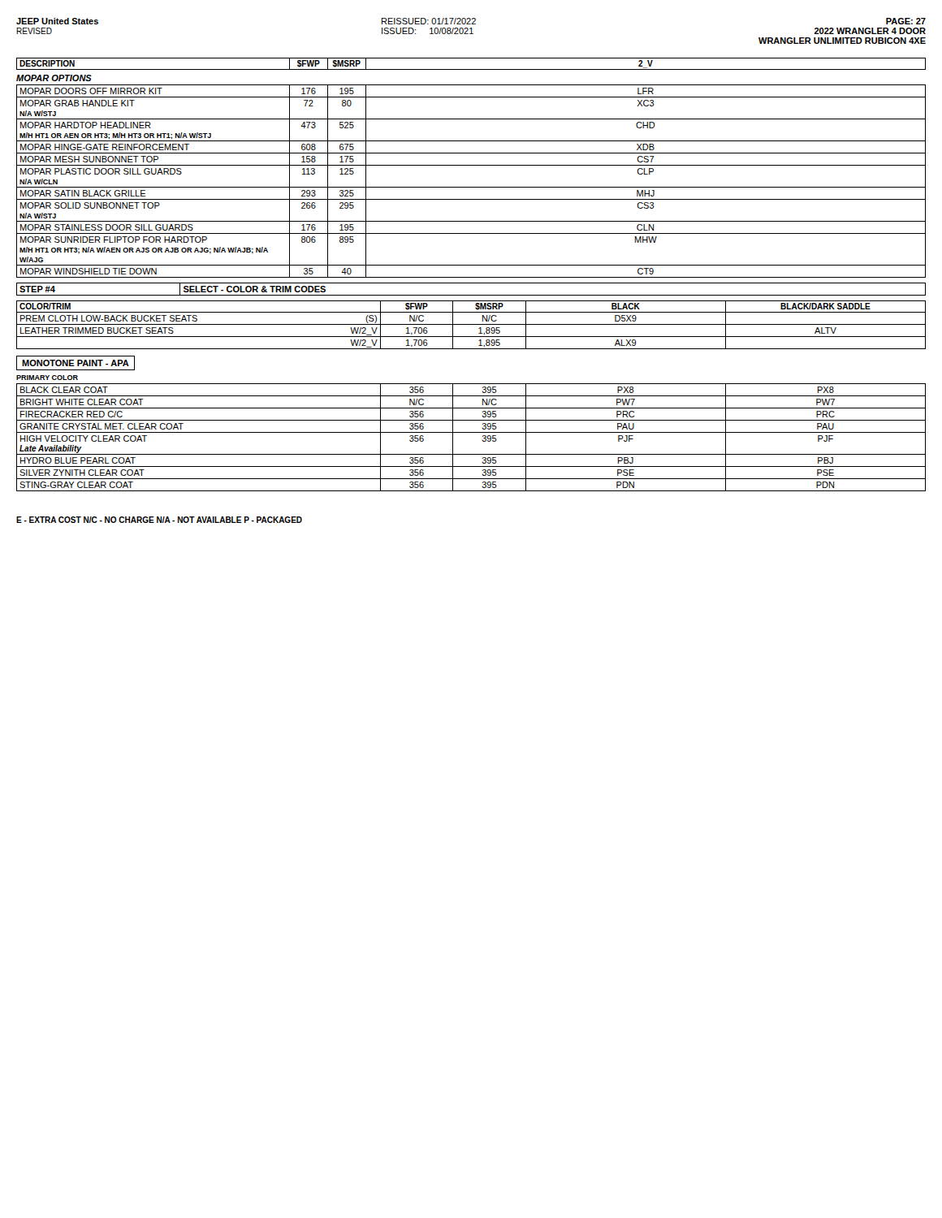JEEP United States
REVISED
REISSUED: 01/17/2022
ISSUED: 10/08/2021
PAGE: 27
2022 WRANGLER 4 DOOR
WRANGLER UNLIMITED RUBICON 4XE
| DESCRIPTION | $FWP | $MSRP | 2_V |
MOPAR OPTIONS
| MOPAR DOORS OFF MIRROR KIT | 176 | 195 | LFR |
| MOPAR GRAB HANDLE KIT N/A W/STJ | 72 | 80 | XC3 |
| MOPAR HARDTOP HEADLINER M/H HT1 OR AEN OR HT3; M/H HT3 OR HT1; N/A W/STJ | 473 | 525 | CHD |
| MOPAR HINGE-GATE REINFORCEMENT | 608 | 675 | XDB |
| MOPAR MESH SUNBONNET TOP | 158 | 175 | CS7 |
| MOPAR PLASTIC DOOR SILL GUARDS N/A W/CLN | 113 | 125 | CLP |
| MOPAR SATIN BLACK GRILLE | 293 | 325 | MHJ |
| MOPAR SOLID SUNBONNET TOP N/A W/STJ | 266 | 295 | CS3 |
| MOPAR STAINLESS DOOR SILL GUARDS | 176 | 195 | CLN |
| MOPAR SUNRIDER FLIPTOP FOR HARDTOP M/H HT1 OR HT3; N/A W/AEN OR AJS OR AJB OR AJG; N/A W/AJB; N/A W/AJG | 806 | 895 | MHW |
| MOPAR WINDSHIELD TIE DOWN | 35 | 40 | CT9 |
| STEP #4 | SELECT - COLOR & TRIM CODES |
| COLOR/TRIM | $FWP | $MSRP | BLACK | BLACK/DARK SADDLE |
| PREM CLOTH LOW-BACK BUCKET SEATS (S) | N/C | N/C | D5X9 | |
| LEATHER TRIMMED BUCKET SEATS W/2_V | 1,706 | 1,895 | | ALTV |
| W/2_V | 1,706 | 1,895 | ALX9 | |
MONOTONE PAINT - APA
PRIMARY COLOR
| BLACK CLEAR COAT | 356 | 395 | PX8 | PX8 |
| BRIGHT WHITE CLEAR COAT | N/C | N/C | PW7 | PW7 |
| FIRECRACKER RED C/C | 356 | 395 | PRC | PRC |
| GRANITE CRYSTAL MET. CLEAR COAT | 356 | 395 | PAU | PAU |
| HIGH VELOCITY CLEAR COAT Late Availability | 356 | 395 | PJF | PJF |
| HYDRO BLUE PEARL COAT | 356 | 395 | PBJ | PBJ |
| SILVER ZYNITH CLEAR COAT | 356 | 395 | PSE | PSE |
| STING-GRAY CLEAR COAT | 356 | 395 | PDN | PDN |
E - EXTRA COST N/C - NO CHARGE N/A - NOT AVAILABLE P - PACKAGED